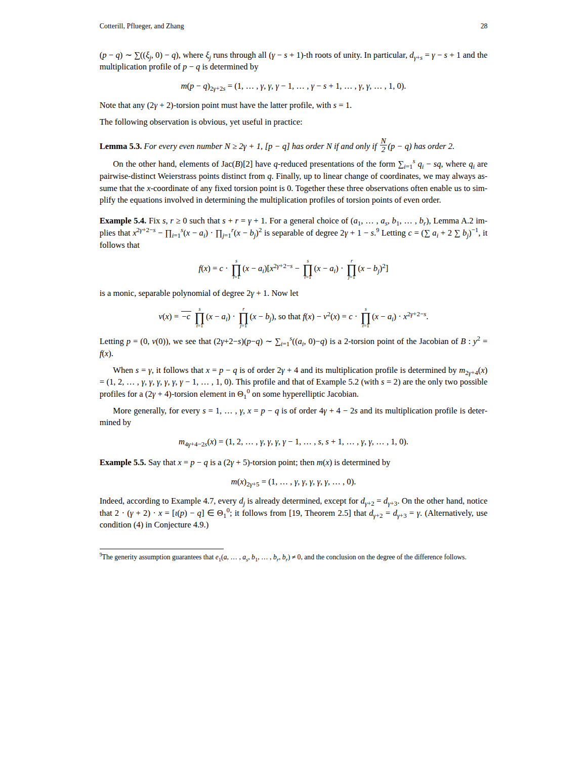Cotterill, Pflueger, and Zhang 28
(p − q) ∼ ∑((ξj, 0) − q), where ξj runs through all (γ − s + 1)-th roots of unity. In particular, dγ+s = γ − s + 1 and the multiplication profile of p − q is determined by
m(p − q)2γ+2s = (1, … , γ, γ, γ − 1, … , γ − s + 1, … , γ, γ, … , 1, 0).
Note that any (2γ + 2)-torsion point must have the latter profile, with s = 1.
The following observation is obvious, yet useful in practice:
Lemma 5.3. For every even number N ≥ 2γ + 1, [p − q] has order N if and only if N 2(p − q) has order 2.
On the other hand, elements of Jac(B)[2] have q-reduced presentations of the form ∑i=1s qi − sq, where qi are pairwise-distinct Weierstrass points distinct from q. Finally, up to linear change of coordinates, we may always assume that the x-coordinate of any fixed torsion point is 0. Together these three observations often enable us to simplify the equations involved in determining the multiplication profiles of torsion points of even order.
Example 5.4. Fix s, r ≥ 0 such that s + r = γ + 1. For a general choice of (a1, … , as, b1, … , br), Lemma A.2 implies that x2γ+2−s − ∏i=1s(x − ai) · ∏j=1r(x − bj)2 is separable of degree 2γ + 1 − s.9 Letting c = (∑ ai + 2 ∑ bj)−1, it follows that
f(x) = c · s∏i=1(x − ai)[x2γ+2−s − s∏i=1(x − ai) · r∏j=1(x − bj)2]
is a monic, separable polynomial of degree 2γ + 1. Now let
v(x) = −c s∏i=1(x − ai) · r∏j=1(x − bj), so that f(x) − v2(x) = c · s∏i=1(x − ai) · x2γ+2−s.
Letting p = (0, v(0)), we see that (2γ+2−s)(p−q) ∼ ∑i=1s((ai, 0)−q) is a 2-torsion point of the Jacobian of B : y2 = f(x).
When s = γ, it follows that x = p − q is of order 2γ + 4 and its multiplication profile is determined by m2γ+4(x) = (1, 2, … , γ, γ, γ, γ, γ, γ − 1, … , 1, 0). This profile and that of Example 5.2 (with s = 2) are the only two possible profiles for a (2γ + 4)-torsion element in Θ10 on some hyperelliptic Jacobian.
More generally, for every s = 1, … , γ, x = p − q is of order 4γ + 4 − 2s and its multiplication profile is determined by
m4γ+4−2s(x) = (1, 2, … , γ, γ, γ, γ − 1, … , s, s + 1, … , γ, γ, … , 1, 0).
Example 5.5. Say that x = p − q is a (2γ + 5)-torsion point; then m(x) is determined by
m(x)2γ+5 = (1, … , γ, γ, γ, γ, γ, … , 0).
Indeed, according to Example 4.7, every dj is already determined, except for dγ+2 = dγ+3. On the other hand, notice that 2 · (γ + 2) · x = [ι(p) − q] ∈ Θ10; it follows from [19, Theorem 2.5] that dγ+2 = dγ+3 = γ. (Alternatively, use condition (4) in Conjecture 4.9.)
9The generity assumption guarantees that e1(a, … , as, b1, … , br, br) ≠ 0, and the conclusion on the degree of the difference follows.